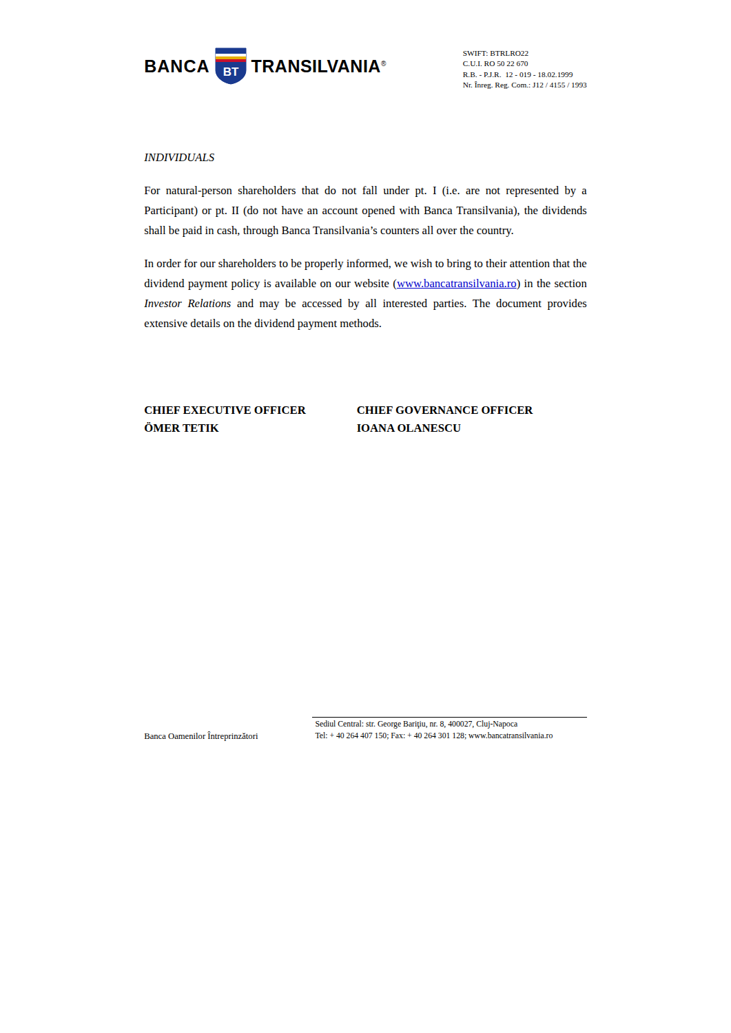BANCA BT TRANSILVANIA®
SWIFT: BTRLRO22
C.U.I. RO 50 22 670
R.B. - P.J.R. 12 - 019 - 18.02.1999
Nr. Înreg. Reg. Com.: J12 / 4155 / 1993
INDIVIDUALS
For natural-person shareholders that do not fall under pt. I (i.e. are not represented by a Participant) or pt. II (do not have an account opened with Banca Transilvania), the dividends shall be paid in cash, through Banca Transilvania’s counters all over the country.
In order for our shareholders to be properly informed, we wish to bring to their attention that the dividend payment policy is available on our website (www.bancatransilvania.ro) in the section Investor Relations and may be accessed by all interested parties. The document provides extensive details on the dividend payment methods.
CHIEF EXECUTIVE OFFICER
ÖMER TETIK
CHIEF GOVERNANCE OFFICER
IOANA OLANESCU
Banca Oamenilor Întreprinzători
Sediul Central: str. George Bariţiu, nr. 8, 400027, Cluj-Napoca
Tel: + 40 264 407 150; Fax: + 40 264 301 128; www.bancatransilvania.ro